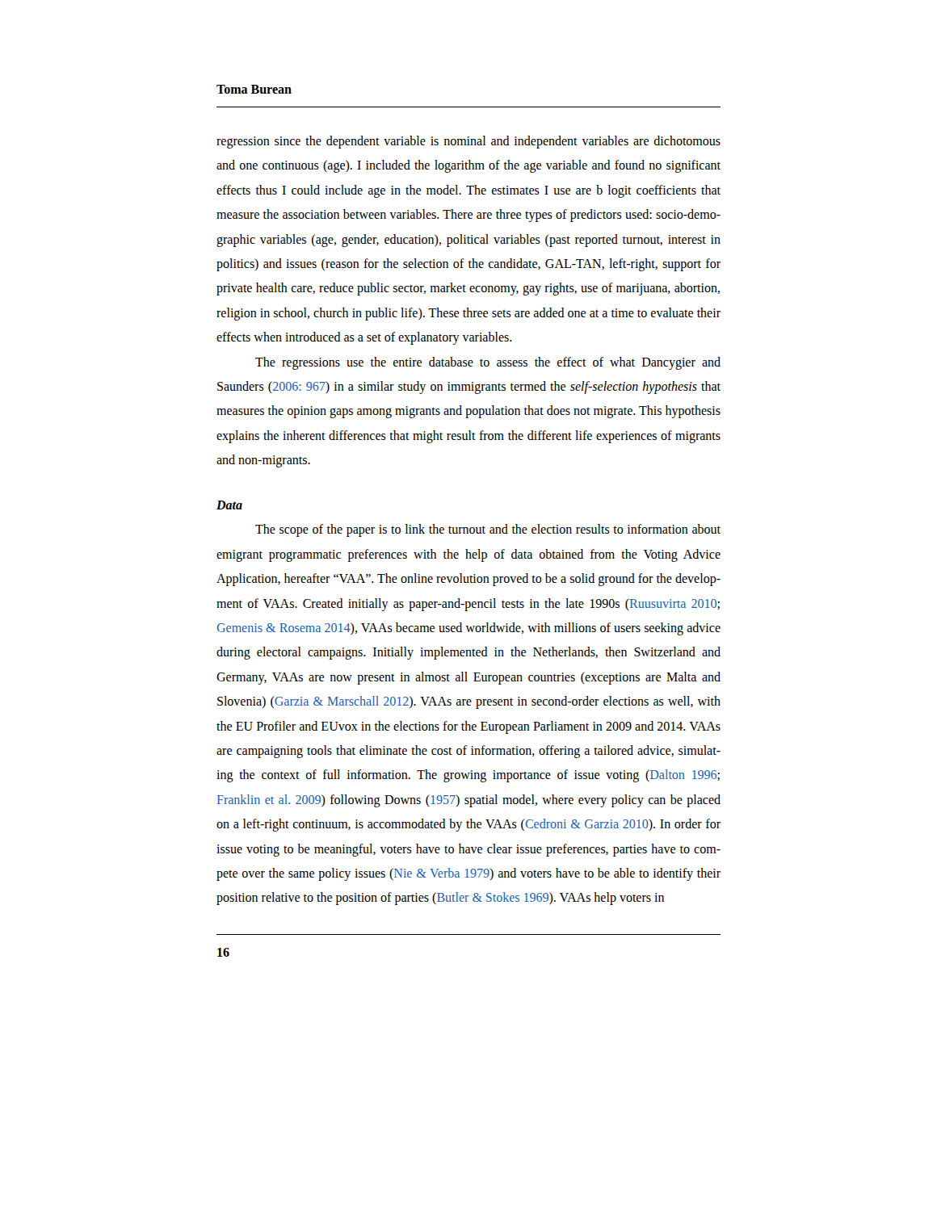Toma Burean
regression since the dependent variable is nominal and independent variables are dichotomous and one continuous (age). I included the logarithm of the age variable and found no significant effects thus I could include age in the model. The estimates I use are b logit coefficients that measure the association between variables. There are three types of predictors used: socio-demographic variables (age, gender, education), political variables (past reported turnout, interest in politics) and issues (reason for the selection of the candidate, GAL-TAN, left-right, support for private health care, reduce public sector, market economy, gay rights, use of marijuana, abortion, religion in school, church in public life). These three sets are added one at a time to evaluate their effects when introduced as a set of explanatory variables.
The regressions use the entire database to assess the effect of what Dancygier and Saunders (2006: 967) in a similar study on immigrants termed the self-selection hypothesis that measures the opinion gaps among migrants and population that does not migrate. This hypothesis explains the inherent differences that might result from the different life experiences of migrants and non-migrants.
Data
The scope of the paper is to link the turnout and the election results to information about emigrant programmatic preferences with the help of data obtained from the Voting Advice Application, hereafter “VAA”. The online revolution proved to be a solid ground for the development of VAAs. Created initially as paper-and-pencil tests in the late 1990s (Ruusuvirta 2010; Gemenis & Rosema 2014), VAAs became used worldwide, with millions of users seeking advice during electoral campaigns. Initially implemented in the Netherlands, then Switzerland and Germany, VAAs are now present in almost all European countries (exceptions are Malta and Slovenia) (Garzia & Marschall 2012). VAAs are present in second-order elections as well, with the EU Profiler and EUvox in the elections for the European Parliament in 2009 and 2014. VAAs are campaigning tools that eliminate the cost of information, offering a tailored advice, simulating the context of full information. The growing importance of issue voting (Dalton 1996; Franklin et al. 2009) following Downs (1957) spatial model, where every policy can be placed on a left-right continuum, is accommodated by the VAAs (Cedroni & Garzia 2010). In order for issue voting to be meaningful, voters have to have clear issue preferences, parties have to compete over the same policy issues (Nie & Verba 1979) and voters have to be able to identify their position relative to the position of parties (Butler & Stokes 1969). VAAs help voters in
16